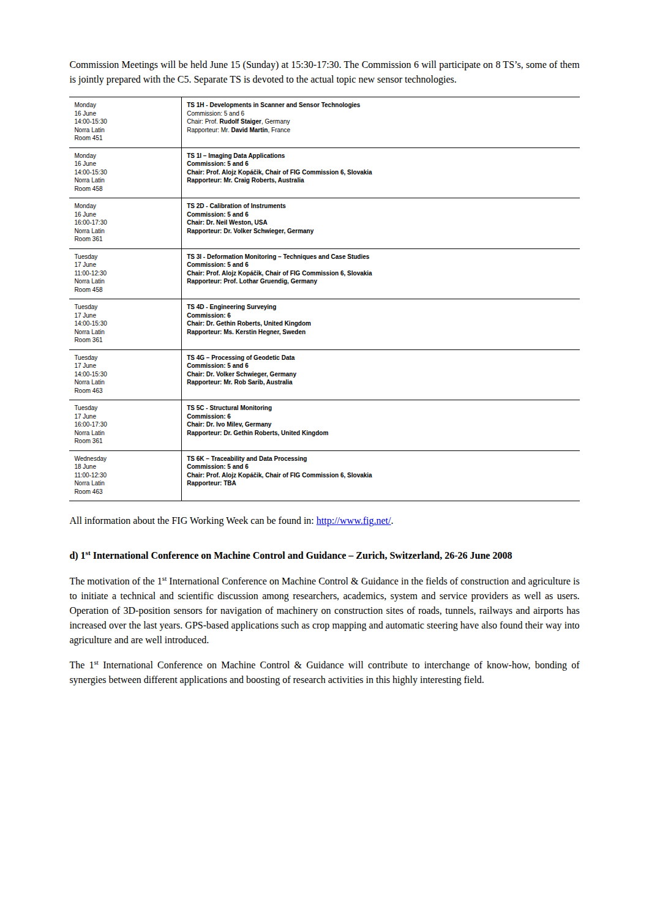Commission Meetings will be held June 15 (Sunday) at 15:30-17:30. The Commission 6 will participate on 8 TS’s, some of them is jointly prepared with the C5. Separate TS is devoted to the actual topic new sensor technologies.
| Monday 16 June 14:00-15:30 Norra Latin Room 451 | TS 1H - Developments in Scanner and Sensor Technologies Commission: 5 and 6 Chair: Prof. Rudolf Staiger , Germany Rapporteur: Mr. David Martin , France |
| Monday 16 June 14:00-15:30 Norra Latin Room 458 | TS 1I – Imaging Data Applications Commission: 5 and 6 Chair: Prof. Alojz Kopáčik, Chair of FIG Commission 6, Slovakia Rapporteur: Mr. Craig Roberts, Australia |
| Monday 16 June 16:00-17:30 Norra Latin Room 361 | TS 2D - Calibration of Instruments Commission: 5 and 6 Chair: Dr. Neil Weston, USA Rapporteur: Dr. Volker Schwieger, Germany |
| Tuesday 17 June 11:00-12:30 Norra Latin Room 458 | TS 3I - Deformation Monitoring – Techniques and Case Studies Commission: 5 and 6 Chair: Prof. Alojz Kopáčik, Chair of FIG Commission 6, Slovakia Rapporteur: Prof. Lothar Gruendig, Germany |
| Tuesday 17 June 14:00-15:30 Norra Latin Room 361 | TS 4D - Engineering Surveying Commission: 6 Chair: Dr. Gethin Roberts, United Kingdom Rapporteur: Ms. Kerstin Hegner, Sweden |
| Tuesday 17 June 14:00-15:30 Norra Latin Room 463 | TS 4G – Processing of Geodetic Data Commission: 5 and 6 Chair: Dr. Volker Schwieger, Germany Rapporteur: Mr. Rob Sarib, Australia |
| Tuesday 17 June 16:00-17:30 Norra Latin Room 361 | TS 5C - Structural Monitoring Commission: 6 Chair: Dr. Ivo Milev, Germany Rapporteur: Dr. Gethin Roberts, United Kingdom |
| Wednesday 18 June 11:00-12:30 Norra Latin Room 463 | TS 6K – Traceability and Data Processing Commission: 5 and 6 Chair: Prof. Alojz Kopáčik, Chair of FIG Commission 6, Slovakia Rapporteur: TBA |
All information about the FIG Working Week can be found in: http://www.fig.net/.
d) 1st International Conference on Machine Control and Guidance – Zurich, Switzerland, 26-26 June 2008
The motivation of the 1st International Conference on Machine Control & Guidance in the fields of construction and agriculture is to initiate a technical and scientific discussion among researchers, academics, system and service providers as well as users. Operation of 3D-position sensors for navigation of machinery on construction sites of roads, tunnels, railways and airports has increased over the last years. GPS-based applications such as crop mapping and automatic steering have also found their way into agriculture and are well introduced.
The 1st International Conference on Machine Control & Guidance will contribute to interchange of know-how, bonding of synergies between different applications and boosting of research activities in this highly interesting field.